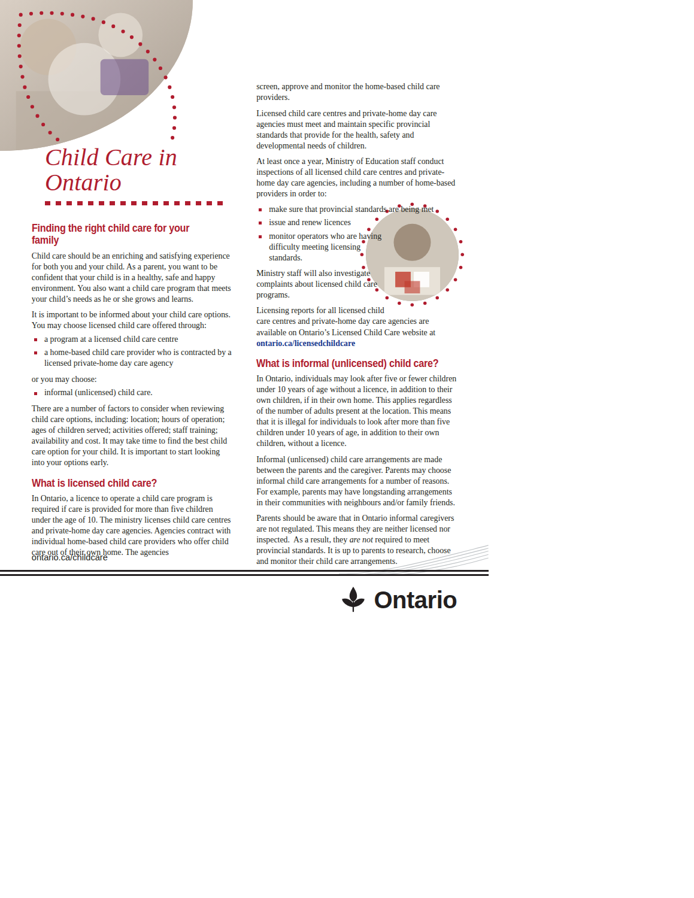Child Care in Ontario
Finding the right child care for your family
Child care should be an enriching and satisfying experience for both you and your child. As a parent, you want to be confident that your child is in a healthy, safe and happy environment. You also want a child care program that meets your child’s needs as he or she grows and learns.
It is important to be informed about your child care options. You may choose licensed child care offered through:
a program at a licensed child care centre
a home-based child care provider who is contracted by a licensed private-home day care agency
or you may choose:
informal (unlicensed) child care.
There are a number of factors to consider when reviewing child care options, including: location; hours of operation; ages of children served; activities offered; staff training; availability and cost. It may take time to find the best child care option for your child. It is important to start looking into your options early.
What is licensed child care?
In Ontario, a licence to operate a child care program is required if care is provided for more than five children under the age of 10. The ministry licenses child care centres and private-home day care agencies. Agencies contract with individual home-based child care providers who offer child care out of their own home. The agencies
screen, approve and monitor the home-based child care providers.
Licensed child care centres and private-home day care agencies must meet and maintain specific provincial standards that provide for the health, safety and developmental needs of children.
At least once a year, Ministry of Education staff conduct inspections of all licensed child care centres and private-home day care agencies, including a number of home-based providers in order to:
make sure that provincial standards are being met
issue and renew licences
monitor operators who are having difficulty meeting licensing standards.
Ministry staff will also investigate complaints about licensed child care programs.
Licensing reports for all licensed child care centres and private-home day care agencies are available on Ontario’s Licensed Child Care website at ontario.ca/licensedchildcare
What is informal (unlicensed) child care?
In Ontario, individuals may look after five or fewer children under 10 years of age without a licence, in addition to their own children, if in their own home. This applies regardless of the number of adults present at the location. This means that it is illegal for individuals to look after more than five children under 10 years of age, in addition to their own children, without a licence.
Informal (unlicensed) child care arrangements are made between the parents and the caregiver. Parents may choose informal child care arrangements for a number of reasons. For example, parents may have longstanding arrangements in their communities with neighbours and/or family friends.
Parents should be aware that in Ontario informal caregivers are not regulated. This means they are neither licensed nor inspected. As a result, they are not required to meet provincial standards. It is up to parents to research, choose and monitor their child care arrangements.
ontario.ca/childcare
Ontario